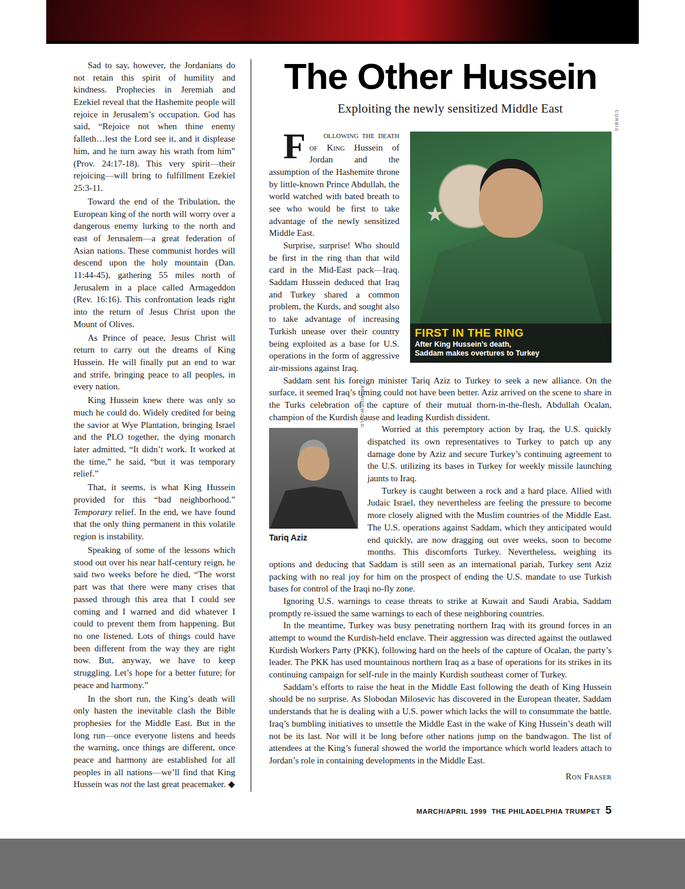Sad to say, however, the Jordanians do not retain this spirit of humility and kindness. Prophecies in Jeremiah and Ezekiel reveal that the Hashemite people will rejoice in Jerusalem’s occupation. God has said, “Rejoice not when thine enemy falleth…lest the Lord see it, and it displease him, and he turn away his wrath from him” (Prov. 24:17-18). This very spirit—their rejoicing—will bring to fulfillment Ezekiel 25:3-11.
Toward the end of the Tribulation, the European king of the north will worry over a dangerous enemy lurking to the north and east of Jerusalem—a great federation of Asian nations. These communist hordes will descend upon the holy mountain (Dan. 11:44-45), gathering 55 miles north of Jerusalem in a place called Armageddon (Rev. 16:16). This confrontation leads right into the return of Jesus Christ upon the Mount of Olives.
As Prince of peace, Jesus Christ will return to carry out the dreams of King Hussein. He will finally put an end to war and strife, bringing peace to all peoples, in every nation.
King Hussein knew there was only so much he could do. Widely credited for being the savior at Wye Plantation, bringing Israel and the PLO together, the dying monarch later admitted, “It didn’t work. It worked at the time,” he said, “but it was temporary relief.”
That, it seems, is what King Hussein provided for this “bad neighborhood.” Temporary relief. In the end, we have found that the only thing permanent in this volatile region is instability.
Speaking of some of the lessons which stood out over his near half-century reign, he said two weeks before he died, “The worst part was that there were many crises that passed through this area that I could see coming and I warned and did whatever I could to prevent them from happening. But no one listened. Lots of things could have been different from the way they are right now. But, anyway, we have to keep struggling. Let’s hope for a better future; for peace and harmony.”
In the short run, the King’s death will only hasten the inevitable clash the Bible prophesies for the Middle East. But in the long run—once everyone listens and heeds the warning, once things are different, once peace and harmony are established for all peoples in all nations—we’ll find that King Hussein was not the last great peacemaker. ◆
The Other Hussein
Exploiting the newly sensitized Middle East
CORBIS
★
FIRST IN THE RING
After King Hussein’s death,
Saddam makes overtures to Turkey
Following the death of King Hussein of Jordan and the assumption of the Hashemite throne by little-known Prince Abdullah, the world watched with bated breath to see who would be first to take advantage of the newly sensitized Middle East.
Surprise, surprise! Who should be first in the ring than that wild card in the Mid-East pack—Iraq. Saddam Hussein deduced that Iraq and Turkey shared a common problem, the Kurds, and sought also to take advantage of increasing Turkish unease over their country being exploited as a base for U.S. operations in the form of aggressive air-missions against Iraq.
Saddam sent his foreign minister Tariq Aziz to Turkey to seek a new alliance. On the surface, it seemed Iraq’s timing could not have been better. Aziz arrived on the scene to share in the Turks celebration of the capture of their mutual thorn-in-the-flesh, Abdullah Ocalan, champion of the Kurdish cause and leading Kurdish dissident.
AP/WIDEWORLD
Tariq Aziz
Worried at this peremptory action by Iraq, the U.S. quickly dispatched its own representatives to Turkey to patch up any damage done by Aziz and secure Turkey’s continuing agreement to the U.S. utilizing its bases in Turkey for weekly missile launching jaunts to Iraq.
Turkey is caught between a rock and a hard place. Allied with Judaic Israel, they nevertheless are feeling the pressure to become more closely aligned with the Muslim countries of the Middle East. The U.S. operations against Saddam, which they anticipated would end quickly, are now dragging out over weeks, soon to become months. This discomforts Turkey. Nevertheless, weighing its options and deducing that Saddam is still seen as an international pariah, Turkey sent Aziz packing with no real joy for him on the prospect of ending the U.S. mandate to use Turkish bases for control of the Iraqi no-fly zone.
Ignoring U.S. warnings to cease threats to strike at Kuwait and Saudi Arabia, Saddam promptly re-issued the same warnings to each of these neighboring countries.
In the meantime, Turkey was busy penetrating northern Iraq with its ground forces in an attempt to wound the Kurdish-held enclave. Their aggression was directed against the outlawed Kurdish Workers Party (PKK), following hard on the heels of the capture of Ocalan, the party’s leader. The PKK has used mountainous northern Iraq as a base of operations for its strikes in its continuing campaign for self-rule in the mainly Kurdish southeast corner of Turkey.
Saddam’s efforts to raise the heat in the Middle East following the death of King Hussein should be no surprise. As Slobodan Milosevic has discovered in the European theater, Saddam understands that he is dealing with a U.S. power which lacks the will to consummate the battle. Iraq’s bumbling initiatives to unsettle the Middle East in the wake of King Hussein’s death will not be its last. Nor will it be long before other nations jump on the bandwagon. The list of attendees at the King’s funeral showed the world the importance which world leaders attach to Jordan’s role in containing developments in the Middle East.
Ron Fraser
MARCH/APRIL 1999 THE PHILADELPHIA TRUMPET 5